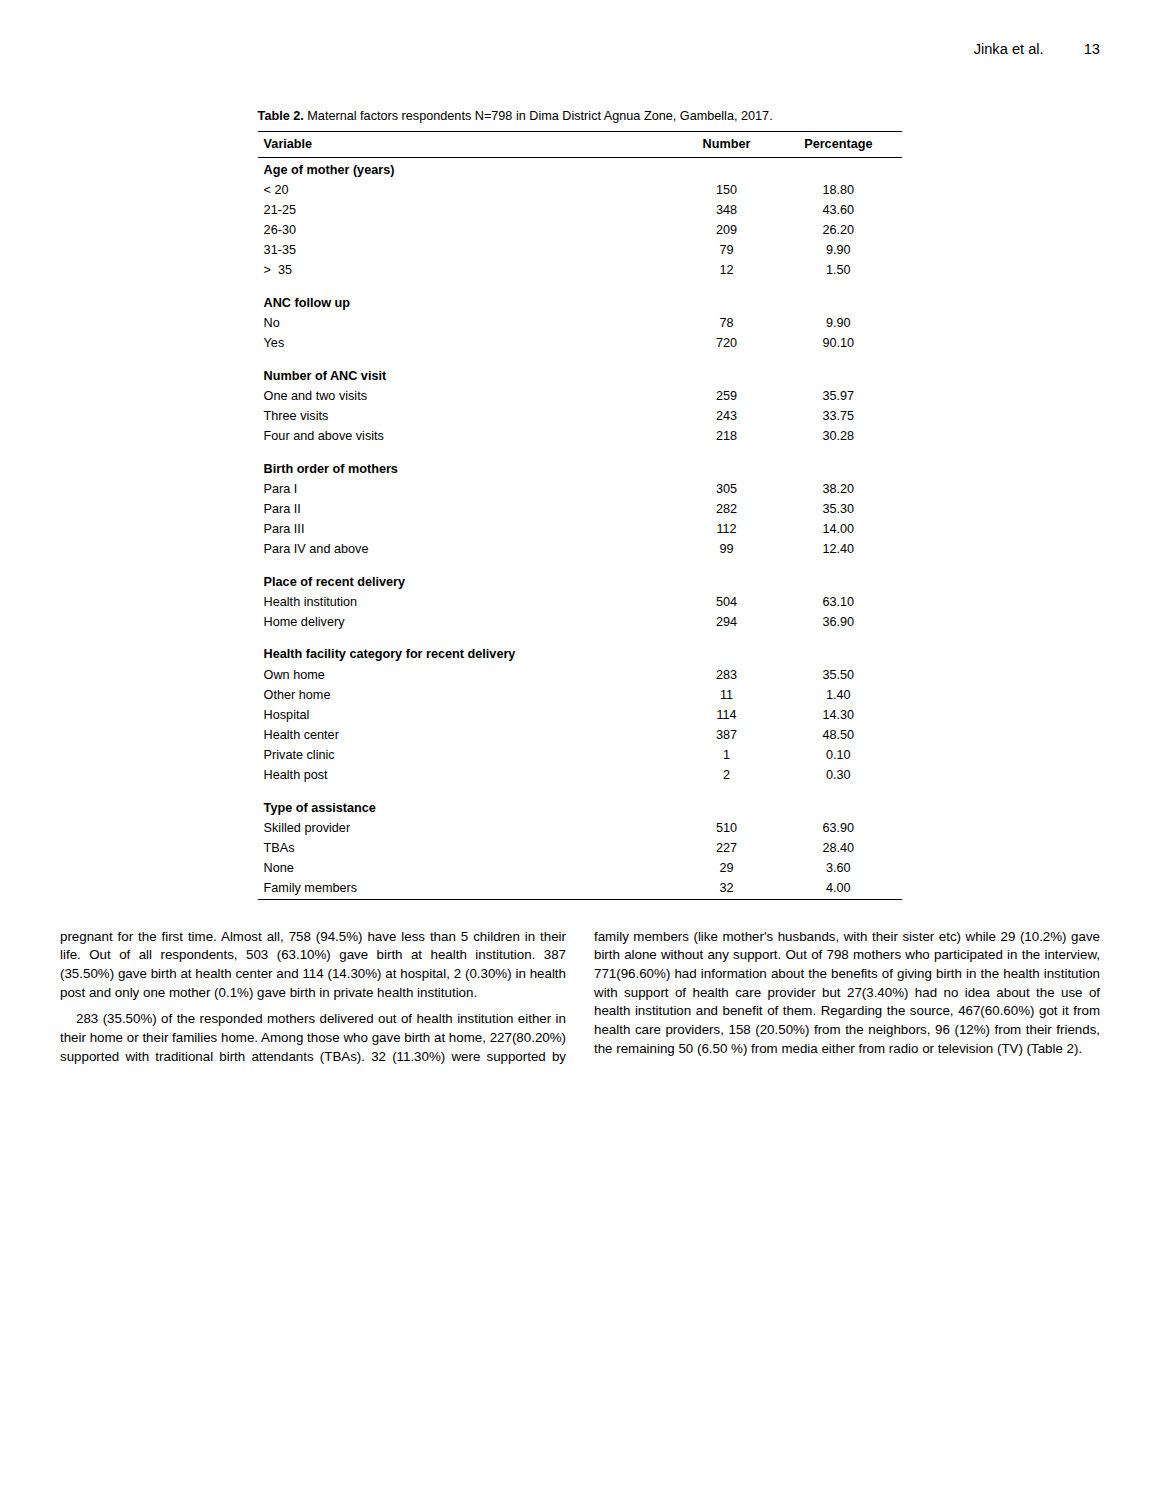Jinka et al. 13
Table 2. Maternal factors respondents N=798 in Dima District Agnua Zone, Gambella, 2017.
| Variable | Number | Percentage |
| --- | --- | --- |
| Age of mother (years) | | |
| < 20 | 150 | 18.80 |
| 21-25 | 348 | 43.60 |
| 26-30 | 209 | 26.20 |
| 31-35 | 79 | 9.90 |
| > 35 | 12 | 1.50 |
| ANC follow up | | |
| No | 78 | 9.90 |
| Yes | 720 | 90.10 |
| Number of ANC visit | | |
| One and two visits | 259 | 35.97 |
| Three visits | 243 | 33.75 |
| Four and above visits | 218 | 30.28 |
| Birth order of mothers | | |
| Para I | 305 | 38.20 |
| Para II | 282 | 35.30 |
| Para III | 112 | 14.00 |
| Para IV and above | 99 | 12.40 |
| Place of recent delivery | | |
| Health institution | 504 | 63.10 |
| Home delivery | 294 | 36.90 |
| Health facility category for recent delivery | | |
| Own home | 283 | 35.50 |
| Other home | 11 | 1.40 |
| Hospital | 114 | 14.30 |
| Health center | 387 | 48.50 |
| Private clinic | 1 | 0.10 |
| Health post | 2 | 0.30 |
| Type of assistance | | |
| Skilled provider | 510 | 63.90 |
| TBAs | 227 | 28.40 |
| None | 29 | 3.60 |
| Family members | 32 | 4.00 |
pregnant for the first time. Almost all, 758 (94.5%) have less than 5 children in their life. Out of all respondents, 503 (63.10%) gave birth at health institution. 387 (35.50%) gave birth at health center and 114 (14.30%) at hospital, 2 (0.30%) in health post and only one mother (0.1%) gave birth in private health institution.
283 (35.50%) of the responded mothers delivered out of health institution either in their home or their families home. Among those who gave birth at home, 227(80.20%) supported with traditional birth attendants (TBAs). 32 (11.30%) were supported by family members (like mother's husbands, with their sister etc) while 29 (10.2%) gave birth alone without any support. Out of 798 mothers who participated in the interview, 771(96.60%) had information about the benefits of giving birth in the health institution with support of health care provider but 27(3.40%) had no idea about the use of health institution and benefit of them. Regarding the source, 467(60.60%) got it from health care providers, 158 (20.50%) from the neighbors, 96 (12%) from their friends, the remaining 50 (6.50 %) from media either from radio or television (TV) (Table 2).